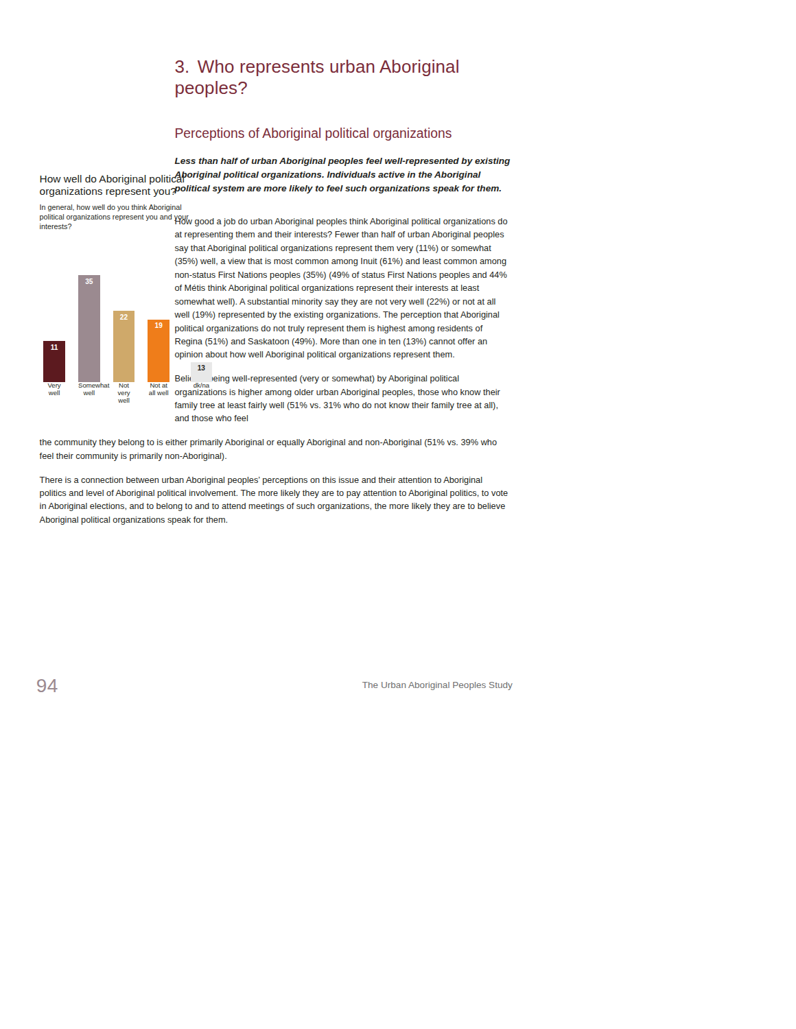3. Who represents urban Aboriginal peoples?
Perceptions of Aboriginal political organizations
Less than half of urban Aboriginal peoples feel well-represented by existing Aboriginal political organizations. Individuals active in the Aboriginal political system are more likely to feel such organizations speak for them.
How well do Aboriginal political organizations represent you?
In general, how well do you think Aboriginal political organizations represent you and your interests?
11
35
22
19
13
Very
well Somewhat
well Not very
well Not at
all well dk/na
How good a job do urban Aboriginal peoples think Aboriginal political organizations do at representing them and their interests? Fewer than half of urban Aboriginal peoples say that Aboriginal political organizations represent them very (11%) or somewhat (35%) well, a view that is most common among Inuit (61%) and least common among non-status First Nations peoples (35%) (49% of status First Nations peoples and 44% of Métis think Aboriginal political organizations represent their interests at least somewhat well). A substantial minority say they are not very well (22%) or not at all well (19%) represented by the existing organizations. The perception that Aboriginal political organizations do not truly represent them is highest among residents of Regina (51%) and Saskatoon (49%). More than one in ten (13%) cannot offer an opinion about how well Aboriginal political organizations represent them.
Belief in being well-represented (very or somewhat) by Aboriginal political organizations is higher among older urban Aboriginal peoples, those who know their family tree at least fairly well (51% vs. 31% who do not know their family tree at all), and those who feel
the community they belong to is either primarily Aboriginal or equally Aboriginal and non-Aboriginal (51% vs. 39% who feel their community is primarily non-Aboriginal).
There is a connection between urban Aboriginal peoples’ perceptions on this issue and their attention to Aboriginal politics and level of Aboriginal political involvement. The more likely they are to pay attention to Aboriginal politics, to vote in Aboriginal elections, and to belong to and to attend meetings of such organizations, the more likely they are to believe Aboriginal political organizations speak for them.
94
The Urban Aboriginal Peoples Study